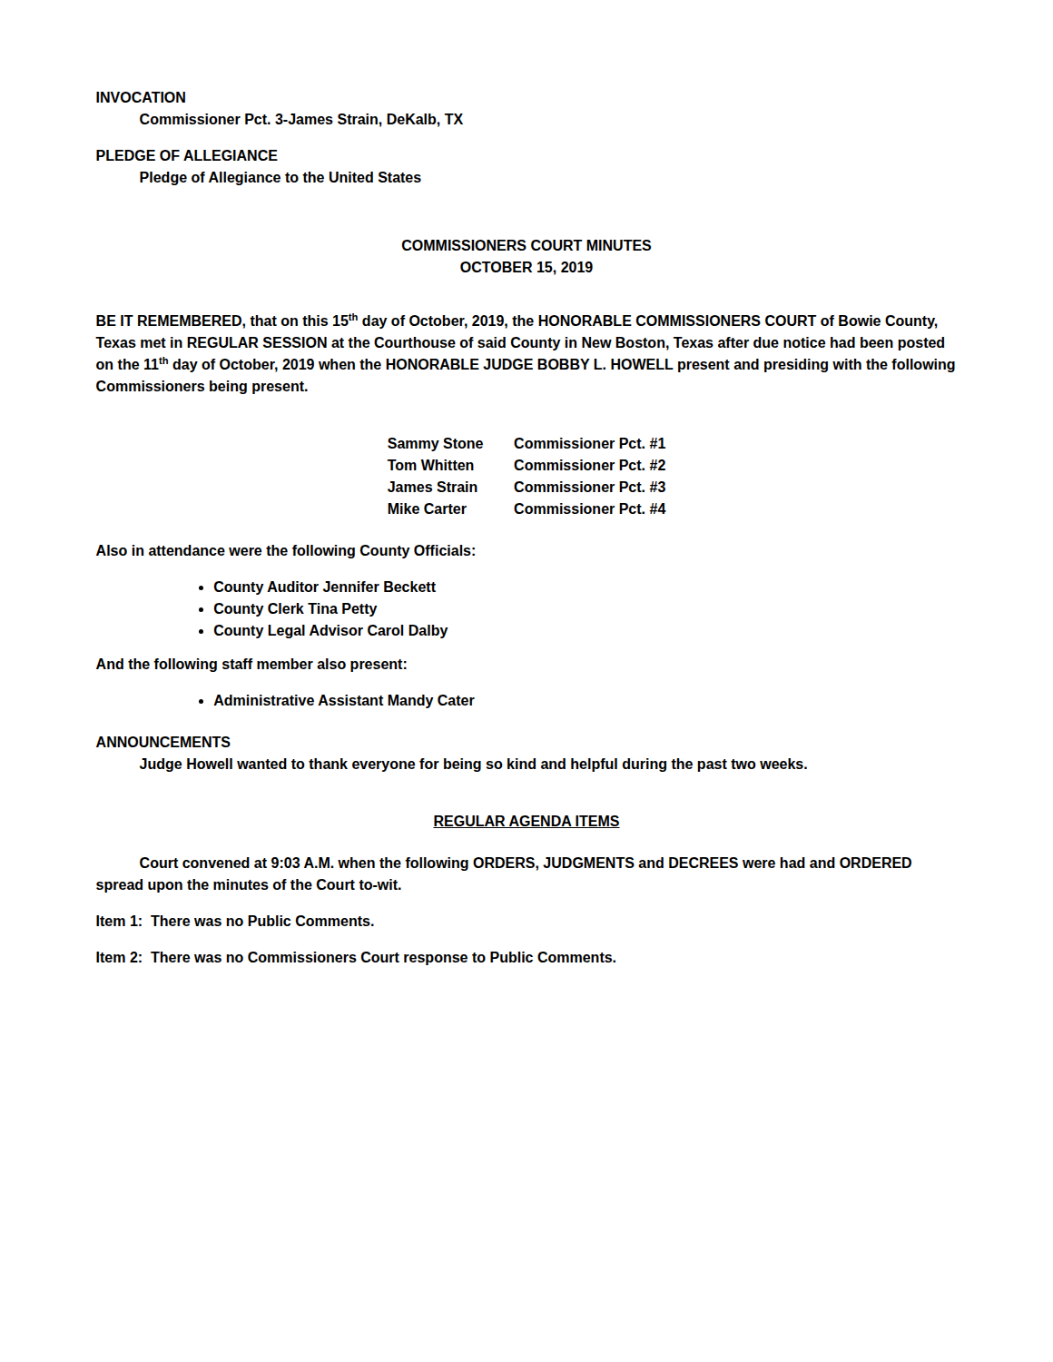INVOCATION
Commissioner Pct. 3-James Strain, DeKalb, TX
PLEDGE OF ALLEGIANCE
Pledge of Allegiance to the United States
COMMISSIONERS COURT MINUTES
OCTOBER 15, 2019
BE IT REMEMBERED, that on this 15th day of October, 2019, the HONORABLE COMMISSIONERS COURT of Bowie County, Texas met in REGULAR SESSION at the Courthouse of said County in New Boston, Texas after due notice had been posted on the 11th day of October, 2019 when the HONORABLE JUDGE BOBBY L. HOWELL present and presiding with the following Commissioners being present.
| Sammy Stone | Commissioner Pct. #1 |
| Tom Whitten | Commissioner Pct. #2 |
| James Strain | Commissioner Pct. #3 |
| Mike Carter | Commissioner Pct. #4 |
Also in attendance were the following County Officials:
County Auditor Jennifer Beckett
County Clerk Tina Petty
County Legal Advisor Carol Dalby
And the following staff member also present:
Administrative Assistant Mandy Cater
ANNOUNCEMENTS
Judge Howell wanted to thank everyone for being so kind and helpful during the past two weeks.
REGULAR AGENDA ITEMS
Court convened at 9:03 A.M. when the following ORDERS, JUDGMENTS and DECREES were had and ORDERED spread upon the minutes of the Court to-wit.
Item 1: There was no Public Comments.
Item 2: There was no Commissioners Court response to Public Comments.